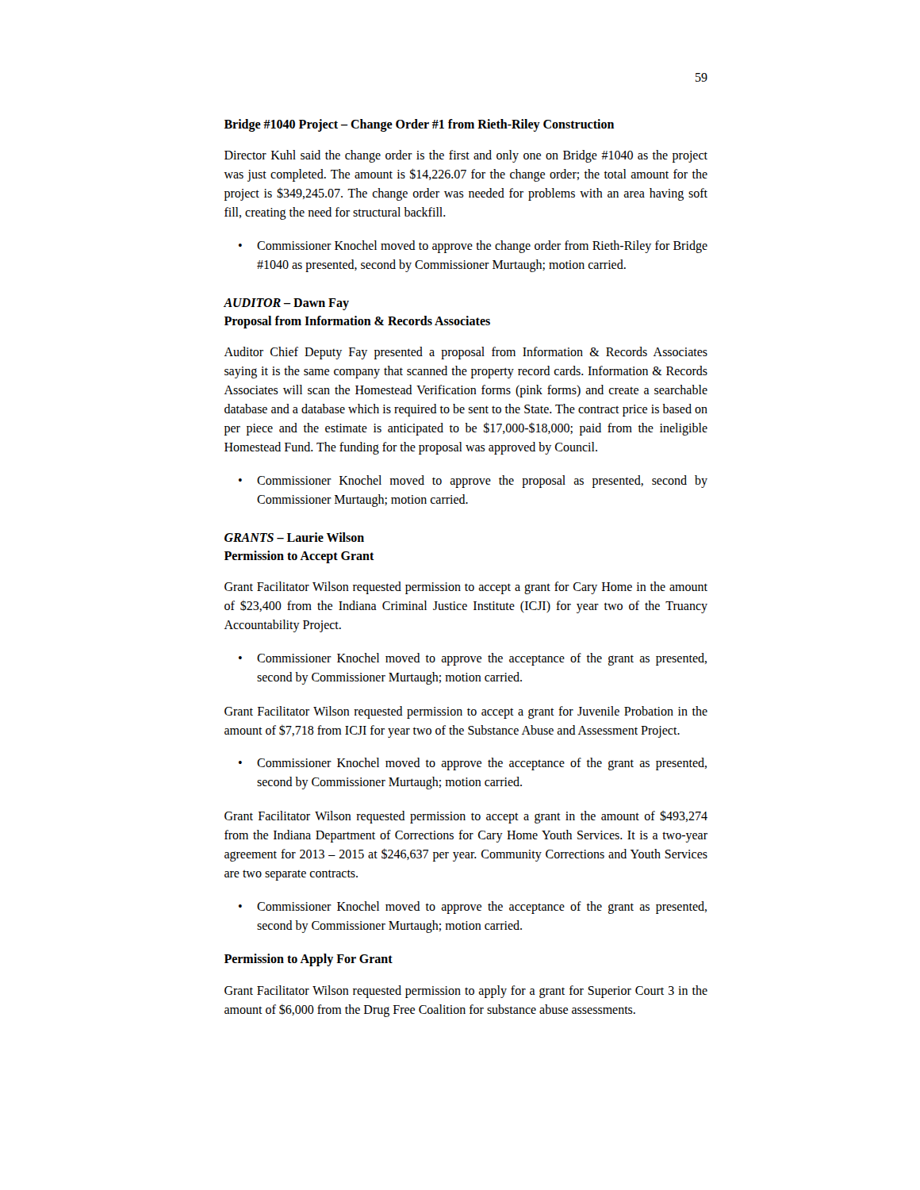59
Bridge #1040 Project – Change Order #1 from Rieth-Riley Construction
Director Kuhl said the change order is the first and only one on Bridge #1040 as the project was just completed. The amount is $14,226.07 for the change order; the total amount for the project is $349,245.07. The change order was needed for problems with an area having soft fill, creating the need for structural backfill.
Commissioner Knochel moved to approve the change order from Rieth-Riley for Bridge #1040 as presented, second by Commissioner Murtaugh; motion carried.
AUDITOR – Dawn Fay
Proposal from Information & Records Associates
Auditor Chief Deputy Fay presented a proposal from Information & Records Associates saying it is the same company that scanned the property record cards. Information & Records Associates will scan the Homestead Verification forms (pink forms) and create a searchable database and a database which is required to be sent to the State. The contract price is based on per piece and the estimate is anticipated to be $17,000-$18,000; paid from the ineligible Homestead Fund. The funding for the proposal was approved by Council.
Commissioner Knochel moved to approve the proposal as presented, second by Commissioner Murtaugh; motion carried.
GRANTS – Laurie Wilson
Permission to Accept Grant
Grant Facilitator Wilson requested permission to accept a grant for Cary Home in the amount of $23,400 from the Indiana Criminal Justice Institute (ICJI) for year two of the Truancy Accountability Project.
Commissioner Knochel moved to approve the acceptance of the grant as presented, second by Commissioner Murtaugh; motion carried.
Grant Facilitator Wilson requested permission to accept a grant for Juvenile Probation in the amount of $7,718 from ICJI for year two of the Substance Abuse and Assessment Project.
Commissioner Knochel moved to approve the acceptance of the grant as presented, second by Commissioner Murtaugh; motion carried.
Grant Facilitator Wilson requested permission to accept a grant in the amount of $493,274 from the Indiana Department of Corrections for Cary Home Youth Services. It is a two-year agreement for 2013 – 2015 at $246,637 per year. Community Corrections and Youth Services are two separate contracts.
Commissioner Knochel moved to approve the acceptance of the grant as presented, second by Commissioner Murtaugh; motion carried.
Permission to Apply For Grant
Grant Facilitator Wilson requested permission to apply for a grant for Superior Court 3 in the amount of $6,000 from the Drug Free Coalition for substance abuse assessments.